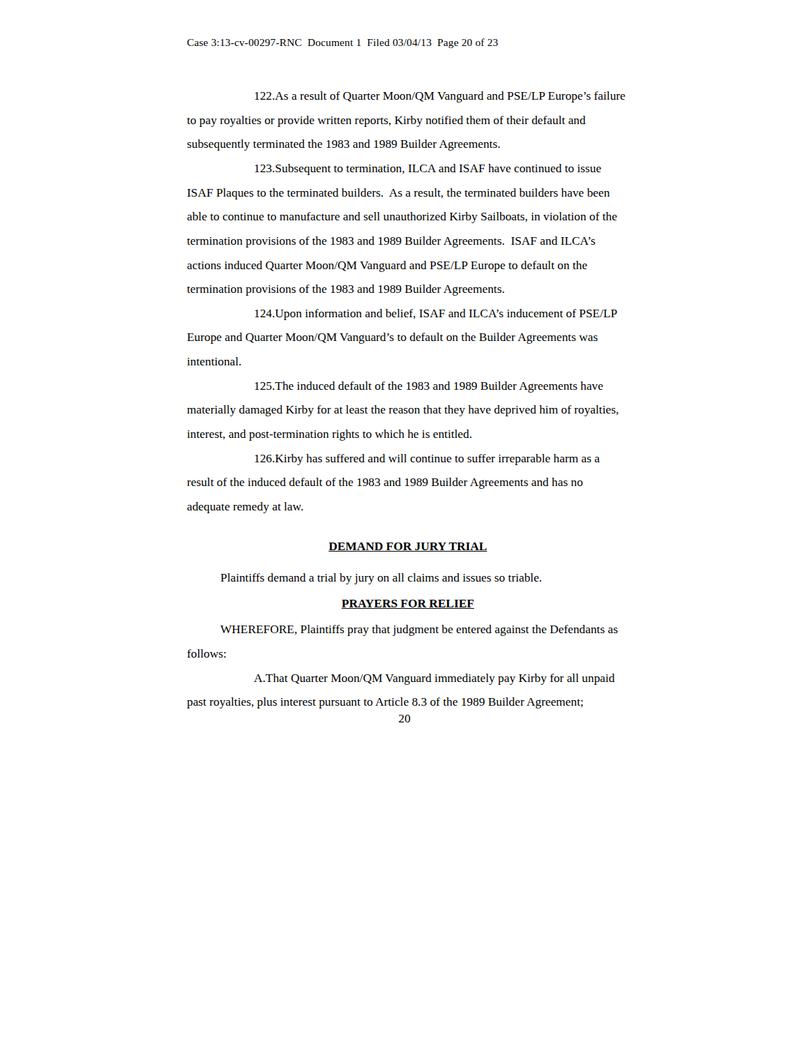Case 3:13-cv-00297-RNC Document 1 Filed 03/04/13 Page 20 of 23
122. As a result of Quarter Moon/QM Vanguard and PSE/LP Europe’s failure to pay royalties or provide written reports, Kirby notified them of their default and subsequently terminated the 1983 and 1989 Builder Agreements.
123. Subsequent to termination, ILCA and ISAF have continued to issue ISAF Plaques to the terminated builders. As a result, the terminated builders have been able to continue to manufacture and sell unauthorized Kirby Sailboats, in violation of the termination provisions of the 1983 and 1989 Builder Agreements. ISAF and ILCA’s actions induced Quarter Moon/QM Vanguard and PSE/LP Europe to default on the termination provisions of the 1983 and 1989 Builder Agreements.
124. Upon information and belief, ISAF and ILCA’s inducement of PSE/LP Europe and Quarter Moon/QM Vanguard’s to default on the Builder Agreements was intentional.
125. The induced default of the 1983 and 1989 Builder Agreements have materially damaged Kirby for at least the reason that they have deprived him of royalties, interest, and post-termination rights to which he is entitled.
126. Kirby has suffered and will continue to suffer irreparable harm as a result of the induced default of the 1983 and 1989 Builder Agreements and has no adequate remedy at law.
DEMAND FOR JURY TRIAL
Plaintiffs demand a trial by jury on all claims and issues so triable.
PRAYERS FOR RELIEF
WHEREFORE, Plaintiffs pray that judgment be entered against the Defendants as
follows:
A. That Quarter Moon/QM Vanguard immediately pay Kirby for all unpaid past royalties, plus interest pursuant to Article 8.3 of the 1989 Builder Agreement;
20